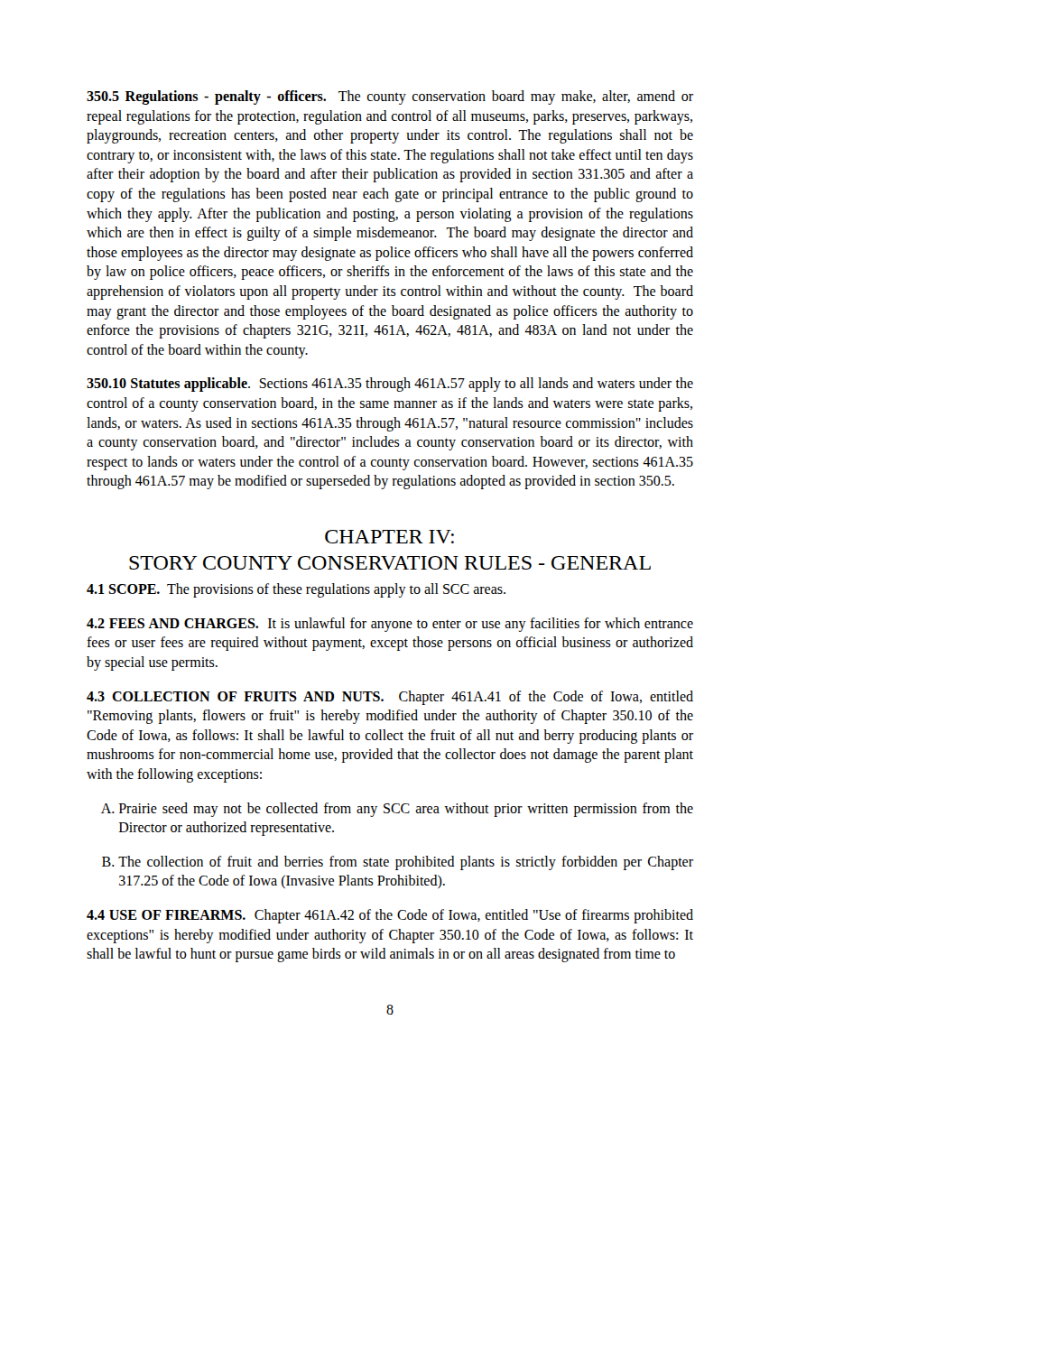350.5 Regulations - penalty - officers. The county conservation board may make, alter, amend or repeal regulations for the protection, regulation and control of all museums, parks, preserves, parkways, playgrounds, recreation centers, and other property under its control. The regulations shall not be contrary to, or inconsistent with, the laws of this state. The regulations shall not take effect until ten days after their adoption by the board and after their publication as provided in section 331.305 and after a copy of the regulations has been posted near each gate or principal entrance to the public ground to which they apply. After the publication and posting, a person violating a provision of the regulations which are then in effect is guilty of a simple misdemeanor. The board may designate the director and those employees as the director may designate as police officers who shall have all the powers conferred by law on police officers, peace officers, or sheriffs in the enforcement of the laws of this state and the apprehension of violators upon all property under its control within and without the county. The board may grant the director and those employees of the board designated as police officers the authority to enforce the provisions of chapters 321G, 321I, 461A, 462A, 481A, and 483A on land not under the control of the board within the county.
350.10 Statutes applicable. Sections 461A.35 through 461A.57 apply to all lands and waters under the control of a county conservation board, in the same manner as if the lands and waters were state parks, lands, or waters. As used in sections 461A.35 through 461A.57, "natural resource commission" includes a county conservation board, and "director" includes a county conservation board or its director, with respect to lands or waters under the control of a county conservation board. However, sections 461A.35 through 461A.57 may be modified or superseded by regulations adopted as provided in section 350.5.
CHAPTER IV:STORY COUNTY CONSERVATION RULES - GENERAL
4.1 SCOPE. The provisions of these regulations apply to all SCC areas.
4.2 FEES AND CHARGES. It is unlawful for anyone to enter or use any facilities for which entrance fees or user fees are required without payment, except those persons on official business or authorized by special use permits.
4.3 COLLECTION OF FRUITS AND NUTS. Chapter 461A.41 of the Code of Iowa, entitled "Removing plants, flowers or fruit" is hereby modified under the authority of Chapter 350.10 of the Code of Iowa, as follows: It shall be lawful to collect the fruit of all nut and berry producing plants or mushrooms for non-commercial home use, provided that the collector does not damage the parent plant with the following exceptions:
Prairie seed may not be collected from any SCC area without prior written permission from the Director or authorized representative.
The collection of fruit and berries from state prohibited plants is strictly forbidden per Chapter 317.25 of the Code of Iowa (Invasive Plants Prohibited).
4.4 USE OF FIREARMS. Chapter 461A.42 of the Code of Iowa, entitled "Use of firearms prohibited exceptions" is hereby modified under authority of Chapter 350.10 of the Code of Iowa, as follows: It shall be lawful to hunt or pursue game birds or wild animals in or on all areas designated from time to
8